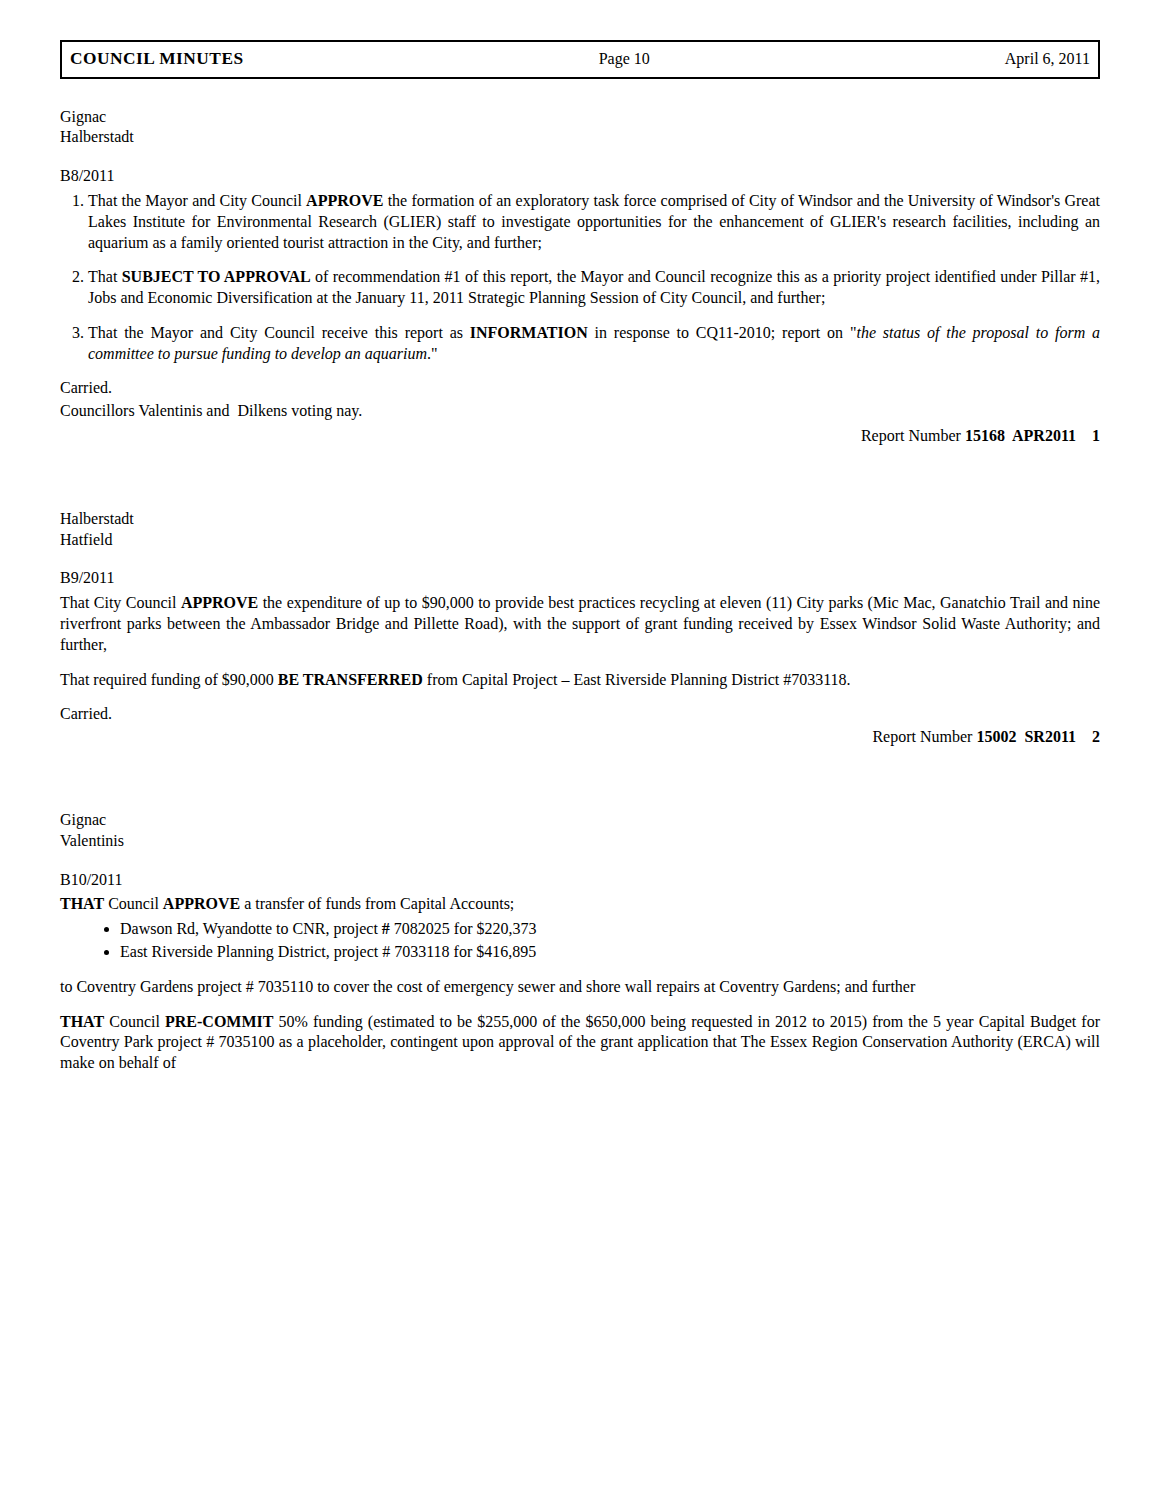COUNCIL MINUTES Page 10 April 6, 2011
Gignac
Halberstadt
B8/2011
That the Mayor and City Council APPROVE the formation of an exploratory task force comprised of City of Windsor and the University of Windsor's Great Lakes Institute for Environmental Research (GLIER) staff to investigate opportunities for the enhancement of GLIER's research facilities, including an aquarium as a family oriented tourist attraction in the City, and further;
That SUBJECT TO APPROVAL of recommendation #1 of this report, the Mayor and Council recognize this as a priority project identified under Pillar #1, Jobs and Economic Diversification at the January 11, 2011 Strategic Planning Session of City Council, and further;
That the Mayor and City Council receive this report as INFORMATION in response to CQ11-2010; report on "the status of the proposal to form a committee to pursue funding to develop an aquarium."
Carried.
Councillors Valentinis and Dilkens voting nay.
Report Number 15168 APR2011 1
Halberstadt
Hatfield
B9/2011
That City Council APPROVE the expenditure of up to $90,000 to provide best practices recycling at eleven (11) City parks (Mic Mac, Ganatchio Trail and nine riverfront parks between the Ambassador Bridge and Pillette Road), with the support of grant funding received by Essex Windsor Solid Waste Authority; and further,
That required funding of $90,000 BE TRANSFERRED from Capital Project – East Riverside Planning District #7033118.
Carried.
Report Number 15002 SR2011 2
Gignac
Valentinis
B10/2011
THAT Council APPROVE a transfer of funds from Capital Accounts;
Dawson Rd, Wyandotte to CNR, project # 7082025 for $220,373
East Riverside Planning District, project # 7033118 for $416,895
to Coventry Gardens project # 7035110 to cover the cost of emergency sewer and shore wall repairs at Coventry Gardens; and further
THAT Council PRE-COMMIT 50% funding (estimated to be $255,000 of the $650,000 being requested in 2012 to 2015) from the 5 year Capital Budget for Coventry Park project # 7035100 as a placeholder, contingent upon approval of the grant application that The Essex Region Conservation Authority (ERCA) will make on behalf of